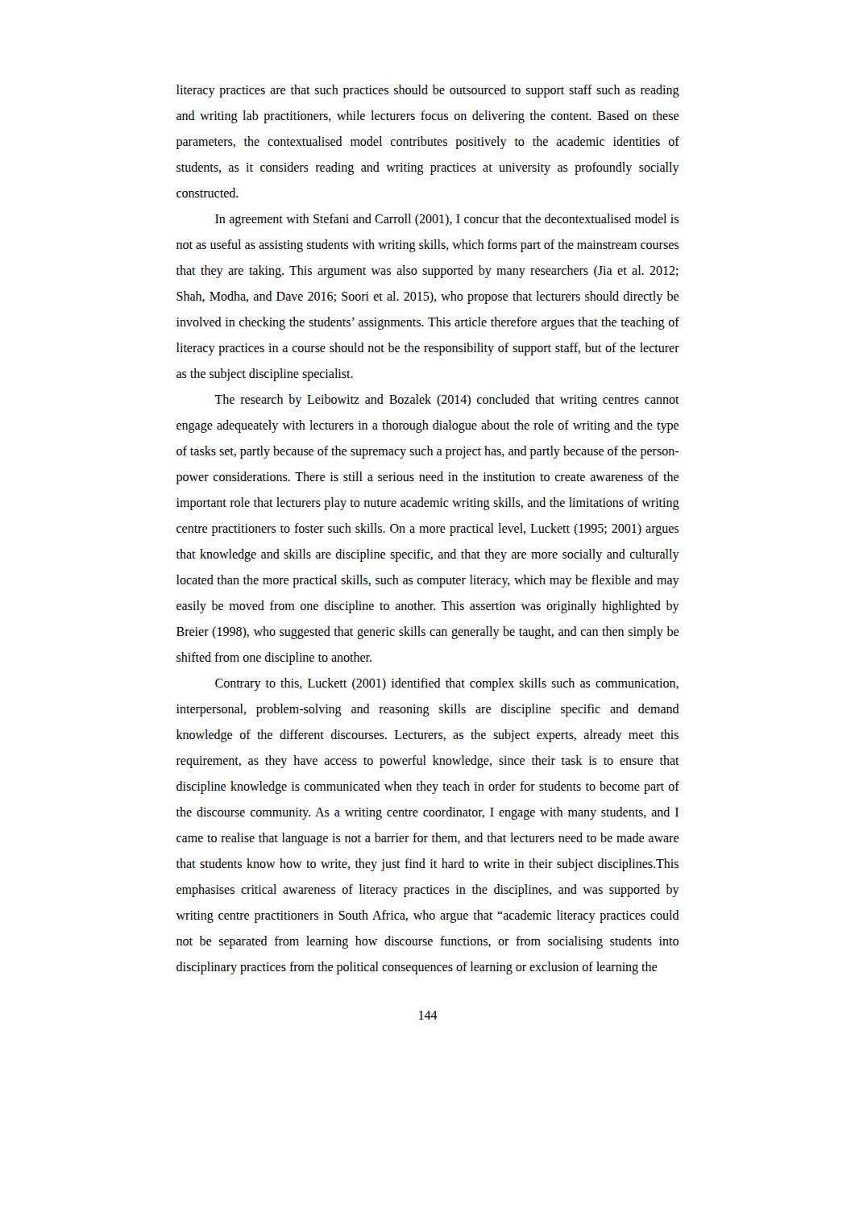literacy practices are that such practices should be outsourced to support staff such as reading and writing lab practitioners, while lecturers focus on delivering the content. Based on these parameters, the contextualised model contributes positively to the academic identities of students, as it considers reading and writing practices at university as profoundly socially constructed.
In agreement with Stefani and Carroll (2001), I concur that the decontextualised model is not as useful as assisting students with writing skills, which forms part of the mainstream courses that they are taking. This argument was also supported by many researchers (Jia et al. 2012; Shah, Modha, and Dave 2016; Soori et al. 2015), who propose that lecturers should directly be involved in checking the students’ assignments. This article therefore argues that the teaching of literacy practices in a course should not be the responsibility of support staff, but of the lecturer as the subject discipline specialist.
The research by Leibowitz and Bozalek (2014) concluded that writing centres cannot engage adequeately with lecturers in a thorough dialogue about the role of writing and the type of tasks set, partly because of the supremacy such a project has, and partly because of the person-power considerations. There is still a serious need in the institution to create awareness of the important role that lecturers play to nuture academic writing skills, and the limitations of writing centre practitioners to foster such skills. On a more practical level, Luckett (1995; 2001) argues that knowledge and skills are discipline specific, and that they are more socially and culturally located than the more practical skills, such as computer literacy, which may be flexible and may easily be moved from one discipline to another. This assertion was originally highlighted by Breier (1998), who suggested that generic skills can generally be taught, and can then simply be shifted from one discipline to another.
Contrary to this, Luckett (2001) identified that complex skills such as communication, interpersonal, problem-solving and reasoning skills are discipline specific and demand knowledge of the different discourses. Lecturers, as the subject experts, already meet this requirement, as they have access to powerful knowledge, since their task is to ensure that discipline knowledge is communicated when they teach in order for students to become part of the discourse community. As a writing centre coordinator, I engage with many students, and I came to realise that language is not a barrier for them, and that lecturers need to be made aware that students know how to write, they just find it hard to write in their subject disciplines.This emphasises critical awareness of literacy practices in the disciplines, and was supported by writing centre practitioners in South Africa, who argue that “academic literacy practices could not be separated from learning how discourse functions, or from socialising students into disciplinary practices from the political consequences of learning or exclusion of learning the
144